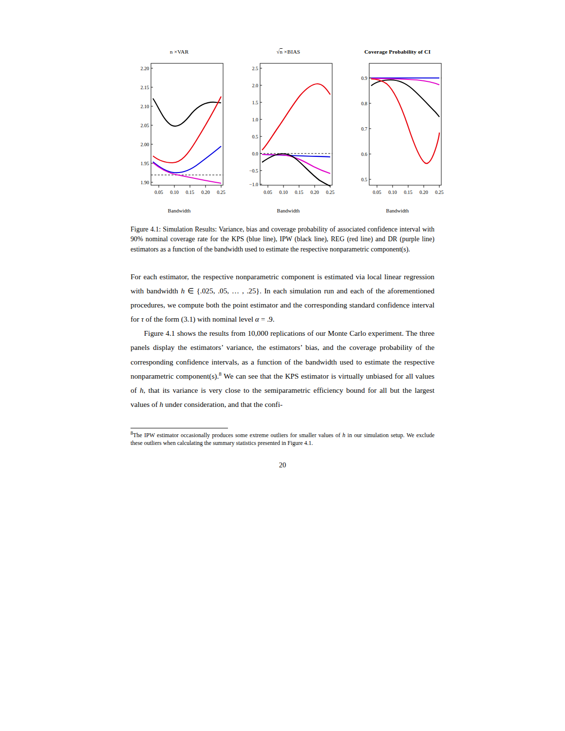n ×VAR
2.20 2.15 2.10 2.05 2.00 1.95 1.90 0.05 0.10 0.15 0.20 0.25
Bandwidth
√n ×BIAS
2.5 2.0 1.5 1.0 0.5 0.0 −0.5 −1.0 0.05 0.10 0.15 0.20 0.25
Bandwidth
Coverage Probability of CI
0.9 0.8 0.7 0.6 0.5 0.05 0.10 0.15 0.20 0.25
Bandwidth
Figure 4.1: Simulation Results: Variance, bias and coverage probability of associated confidence interval with 90% nominal coverage rate for the KPS (blue line), IPW (black line), REG (red line) and DR (purple line) estimators as a function of the bandwidth used to estimate the respective nonparametric component(s).
For each estimator, the respective nonparametric component is estimated via local linear regression with bandwidth h ∈ {.025, .05, … , .25}. In each simulation run and each of the aforementioned procedures, we compute both the point estimator and the corresponding standard confidence interval for τ of the form (3.1) with nominal level α = .9.
Figure 4.1 shows the results from 10,000 replications of our Monte Carlo experiment. The three panels display the estimators’ variance, the estimators’ bias, and the coverage probability of the corresponding confidence intervals, as a function of the bandwidth used to estimate the respective nonparametric component(s).8 We can see that the KPS estimator is virtually unbiased for all values of h, that its variance is very close to the semiparametric efficiency bound for all but the largest values of h under consideration, and that the confi-
8The IPW estimator occasionally produces some extreme outliers for smaller values of h in our simulation setup. We exclude these outliers when calculating the summary statistics presented in Figure 4.1.
20